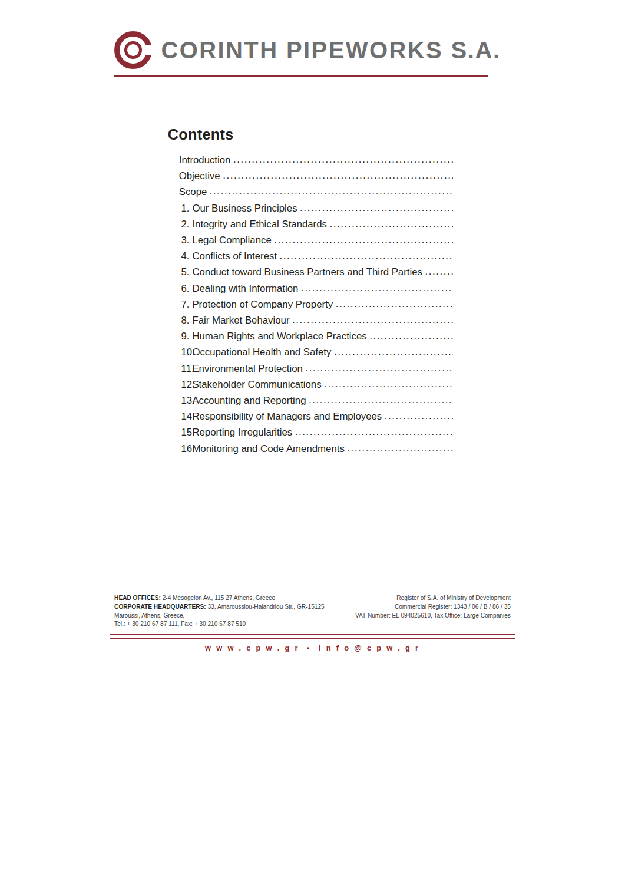CORINTH PIPEWORKS S.A.
Contents
Introduction..........................................................................................
Objective..............................................................................................
Scope....................................................................................................
1. Our Business Principles.............................................................
2. Integrity and Ethical Standards..................................................
3. Legal Compliance.......................................................................
4. Conflicts of Interest....................................................................
5. Conduct toward Business Partners and Third Parties................
6. Dealing with Information............................................................
7. Protection of Company Property...............................................
8. Fair Market Behaviour...............................................................
9. Human Rights and Workplace Practices.....................................
10. Occupational Health and Safety.................................................
11. Environmental Protection...........................................................
12. Stakeholder Communications....................................................
13. Accounting and Reporting..........................................................
14. Responsibility of Managers and Employees...............................
15. Reporting Irregularities..............................................................
16. Monitoring and Code Amendments..........................................
HEAD OFFICES: 2-4 Mesogeion Av., 115 27 Athens, Greece
CORPORATE HEADQUARTERS: 33, Amaroussiou-Halandriou Str., GR-15125 Maroussi, Athens, Greece,
Tel.: + 30 210 67 87 111, Fax: + 30 210 67 87 510
Register of S.A. of Ministry of Development
Commercial Register: 1343 / 06 / B / 86 / 35
VAT Number: EL 094025610, Tax Office: Large Companies
w w w . c p w . g r • i n f o @ c p w . g r